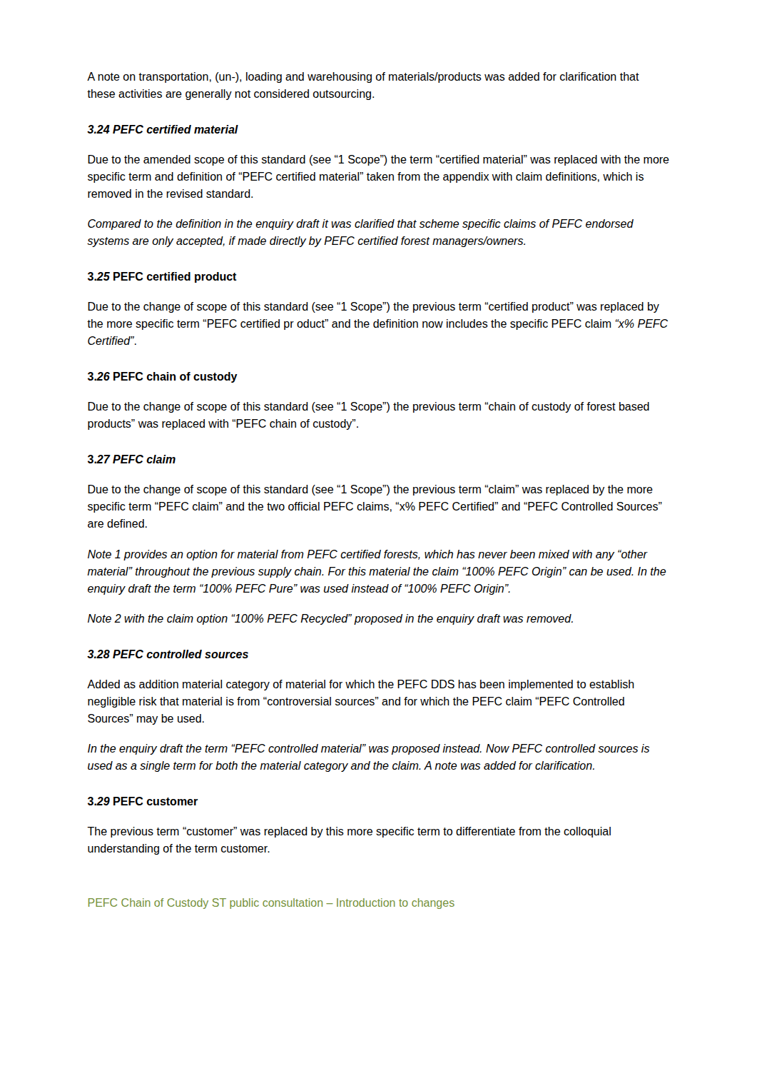A note on transportation, (un-), loading and warehousing of materials/products was added for clarification that these activities are generally not considered outsourcing.
3.24 PEFC certified material
Due to the amended scope of this standard (see “1 Scope”) the term “certified material” was replaced with the more specific term and definition of “PEFC certified material” taken from the appendix with claim definitions, which is removed in the revised standard.
Compared to the definition in the enquiry draft it was clarified that scheme specific claims of PEFC endorsed systems are only accepted, if made directly by PEFC certified forest managers/owners.
3.25 PEFC certified product
Due to the change of scope of this standard (see “1 Scope”) the previous term “certified product” was replaced by the more specific term “PEFC certified pr oduct” and the definition now includes the specific PEFC claim “x% PEFC Certified”.
3.26 PEFC chain of custody
Due to the change of scope of this standard (see “1 Scope”) the previous term “chain of custody of forest based products” was replaced with “PEFC chain of custody”.
3.27 PEFC claim
Due to the change of scope of this standard (see “1 Scope”) the previous term “claim” was replaced by the more specific term “PEFC claim” and the two official PEFC claims, “x% PEFC Certified” and “PEFC Controlled Sources” are defined.
Note 1 provides an option for material from PEFC certified forests, which has never been mixed with any “other material” throughout the previous supply chain. For this material the claim “100% PEFC Origin” can be used. In the enquiry draft the term “100% PEFC Pure” was used instead of “100% PEFC Origin”.
Note 2 with the claim option “100% PEFC Recycled” proposed in the enquiry draft was removed.
3.28 PEFC controlled sources
Added as addition material category of material for which the PEFC DDS has been implemented to establish negligible risk that material is from “controversial sources” and for which the PEFC claim “PEFC Controlled Sources” may be used.
In the enquiry draft the term “PEFC controlled material” was proposed instead. Now PEFC controlled sources is used as a single term for both the material category and the claim. A note was added for clarification.
3.29 PEFC customer
The previous term “customer” was replaced by this more specific term to differentiate from the colloquial understanding of the term customer.
PEFC Chain of Custody ST public consultation – Introduction to changes